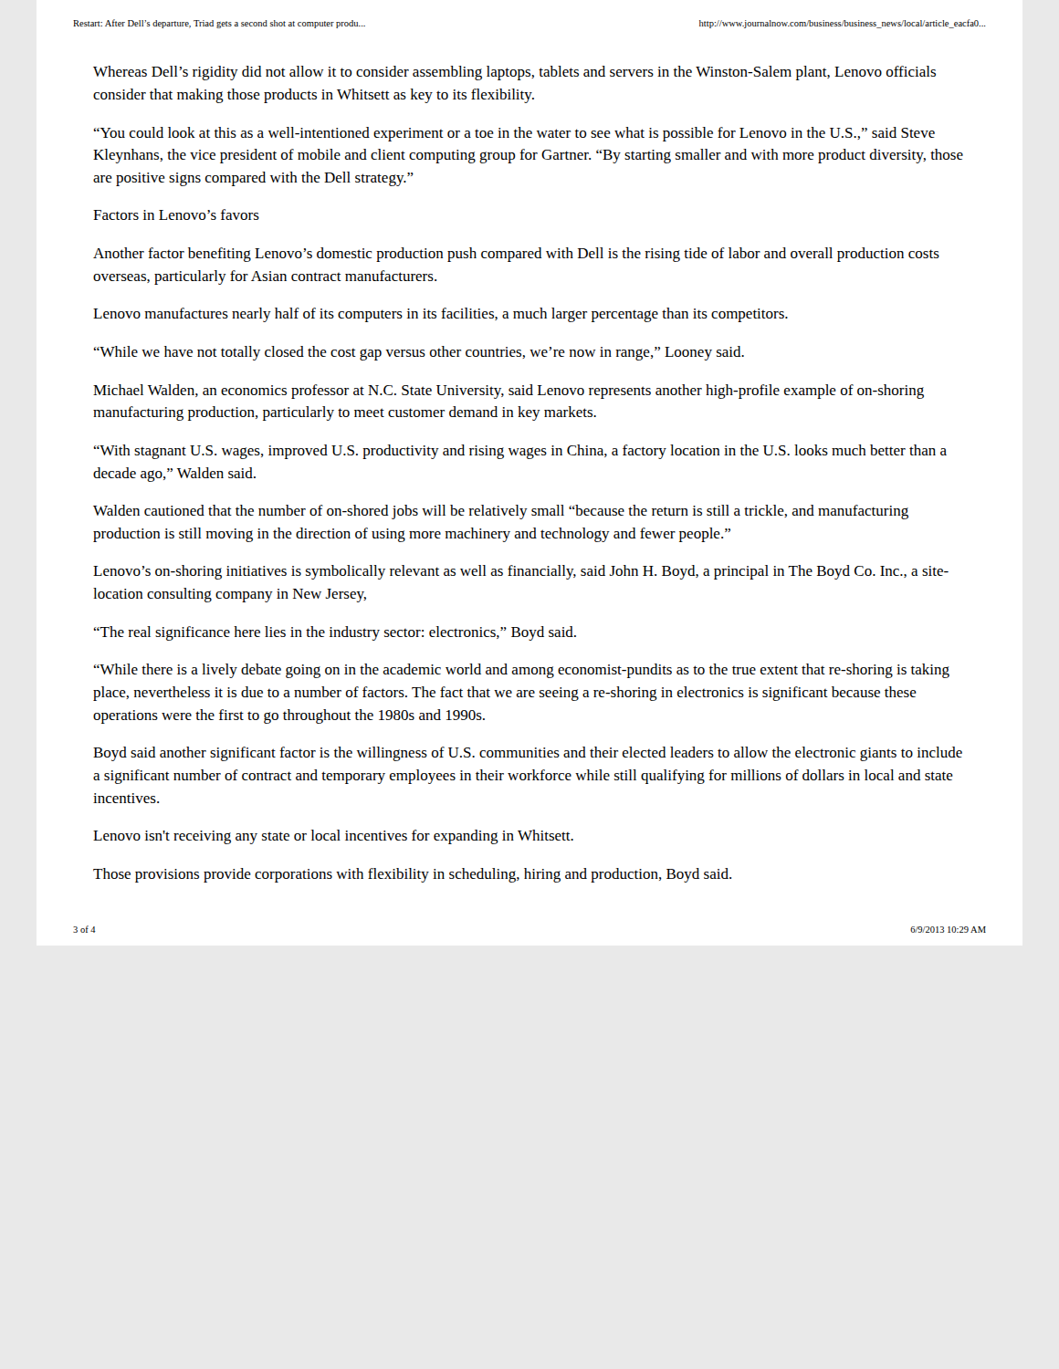Restart: After Dell’s departure, Triad gets a second shot at computer produ...
http://www.journalnow.com/business/business_news/local/article_eacfa0...
Whereas Dell’s rigidity did not allow it to consider assembling laptops, tablets and servers in the Winston-Salem plant, Lenovo officials consider that making those products in Whitsett as key to its flexibility.
“You could look at this as a well-intentioned experiment or a toe in the water to see what is possible for Lenovo in the U.S.,” said Steve Kleynhans, the vice president of mobile and client computing group for Gartner. “By starting smaller and with more product diversity, those are positive signs compared with the Dell strategy.”
Factors in Lenovo’s favors
Another factor benefiting Lenovo’s domestic production push compared with Dell is the rising tide of labor and overall production costs overseas, particularly for Asian contract manufacturers.
Lenovo manufactures nearly half of its computers in its facilities, a much larger percentage than its competitors.
“While we have not totally closed the cost gap versus other countries, we’re now in range,” Looney said.
Michael Walden, an economics professor at N.C. State University, said Lenovo represents another high-profile example of on-shoring manufacturing production, particularly to meet customer demand in key markets.
“With stagnant U.S. wages, improved U.S. productivity and rising wages in China, a factory location in the U.S. looks much better than a decade ago,” Walden said.
Walden cautioned that the number of on-shored jobs will be relatively small “because the return is still a trickle, and manufacturing production is still moving in the direction of using more machinery and technology and fewer people.”
Lenovo’s on-shoring initiatives is symbolically relevant as well as financially, said John H. Boyd, a principal in The Boyd Co. Inc., a site-location consulting company in New Jersey,
“The real significance here lies in the industry sector: electronics,” Boyd said.
“While there is a lively debate going on in the academic world and among economist-pundits as to the true extent that re-shoring is taking place, nevertheless it is due to a number of factors. The fact that we are seeing a re-shoring in electronics is significant because these operations were the first to go throughout the 1980s and 1990s.
Boyd said another significant factor is the willingness of U.S. communities and their elected leaders to allow the electronic giants to include a significant number of contract and temporary employees in their workforce while still qualifying for millions of dollars in local and state incentives.
Lenovo isn't receiving any state or local incentives for expanding in Whitsett.
Those provisions provide corporations with flexibility in scheduling, hiring and production, Boyd said.
3 of 4
6/9/2013 10:29 AM